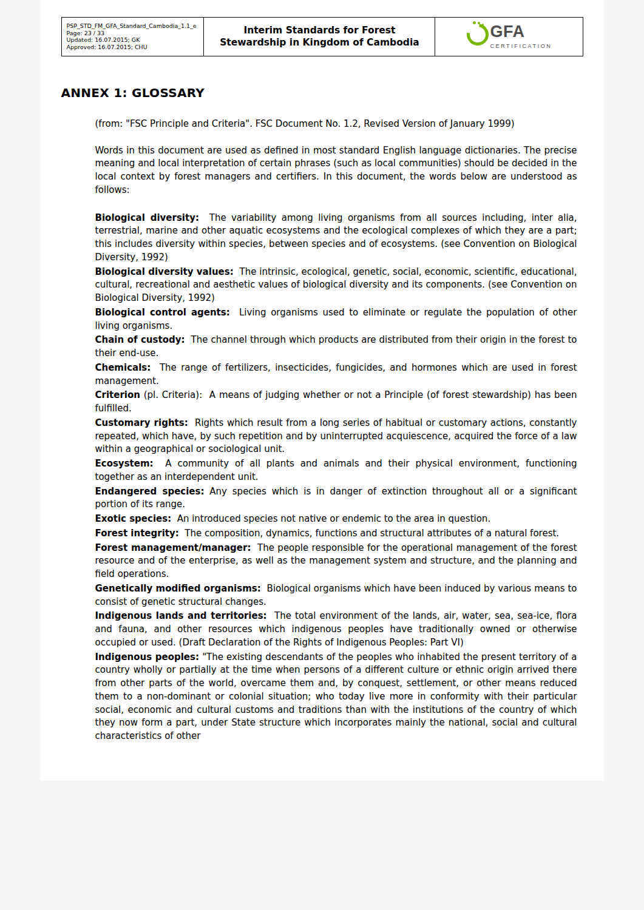| PSP_STD_FM_GFA_Standard_Cambodia_1.1_e Page: 23 / 33 Updated: 16.07.2015; GK Approved: 16.07.2015; CHU | Interim Standards for Forest Stewardship in Kingdom of Cambodia | GFA CERTIFICATION |
ANNEX 1: GLOSSARY
(from: "FSC Principle and Criteria". FSC Document No. 1.2, Revised Version of January 1999)
Words in this document are used as defined in most standard English language dictionaries. The precise meaning and local interpretation of certain phrases (such as local communities) should be decided in the local context by forest managers and certifiers. In this document, the words below are understood as follows:
Biological diversity: The variability among living organisms from all sources including, inter alia, terrestrial, marine and other aquatic ecosystems and the ecological complexes of which they are a part; this includes diversity within species, between species and of ecosystems. (see Convention on Biological Diversity, 1992)
Biological diversity values: The intrinsic, ecological, genetic, social, economic, scientific, educational, cultural, recreational and aesthetic values of biological diversity and its components. (see Convention on Biological Diversity, 1992)
Biological control agents: Living organisms used to eliminate or regulate the population of other living organisms.
Chain of custody: The channel through which products are distributed from their origin in the forest to their end-use.
Chemicals: The range of fertilizers, insecticides, fungicides, and hormones which are used in forest management.
Criterion (pl. Criteria): A means of judging whether or not a Principle (of forest stewardship) has been fulfilled.
Customary rights: Rights which result from a long series of habitual or customary actions, constantly repeated, which have, by such repetition and by uninterrupted acquiescence, acquired the force of a law within a geographical or sociological unit.
Ecosystem: A community of all plants and animals and their physical environment, functioning together as an interdependent unit.
Endangered species: Any species which is in danger of extinction throughout all or a significant portion of its range.
Exotic species: An introduced species not native or endemic to the area in question.
Forest integrity: The composition, dynamics, functions and structural attributes of a natural forest.
Forest management/manager: The people responsible for the operational management of the forest resource and of the enterprise, as well as the management system and structure, and the planning and field operations.
Genetically modified organisms: Biological organisms which have been induced by various means to consist of genetic structural changes.
Indigenous lands and territories: The total environment of the lands, air, water, sea, sea-ice, flora and fauna, and other resources which indigenous peoples have traditionally owned or otherwise occupied or used. (Draft Declaration of the Rights of Indigenous Peoples: Part VI)
Indigenous peoples: "The existing descendants of the peoples who inhabited the present territory of a country wholly or partially at the time when persons of a different culture or ethnic origin arrived there from other parts of the world, overcame them and, by conquest, settlement, or other means reduced them to a non-dominant or colonial situation; who today live more in conformity with their particular social, economic and cultural customs and traditions than with the institutions of the country of which they now form a part, under State structure which incorporates mainly the national, social and cultural characteristics of other